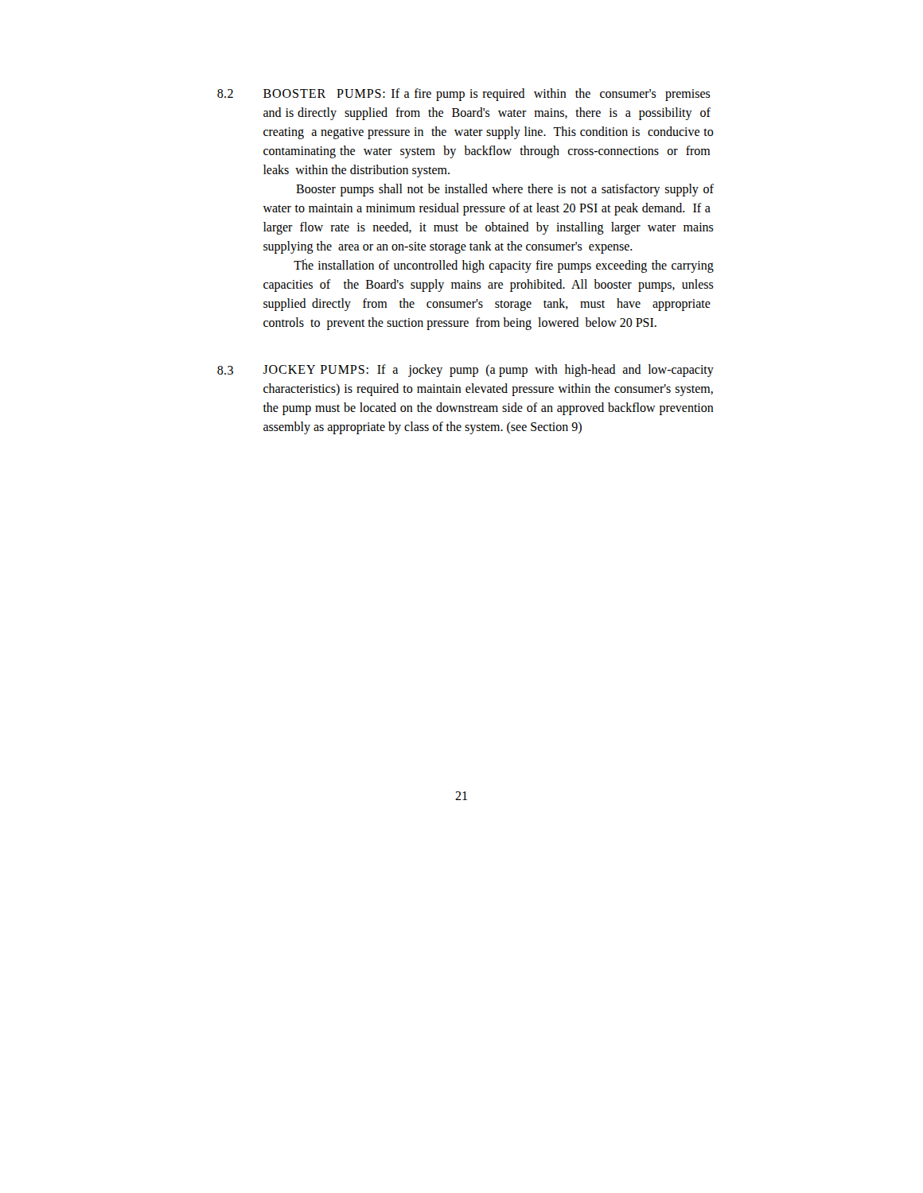8.2
BOOSTER PUMPS: If a fire pump is required within the consumer's premises and is directly supplied from the Board's water mains, there is a possibility of creating a negative pressure in the water supply line. This condition is conducive to contaminating the water system by backflow through cross-connections or from leaks within the distribution system.
Booster pumps shall not be installed where there is not a satisfactory supply of water to maintain a minimum residual pressure of at least 20 PSI at peak demand. If a larger flow rate is needed, it must be obtained by installing larger water mains supplying the area or an on-site storage tank at the consumer's expense.
·The installation of uncontrolled high capacity fire pumps exceeding the carrying capacities of the Board's supply mains are prohibited. All booster pumps, unless supplied directly from the consumer's storage tank, must have appropriate controls to prevent the suction pressure from being lowered below 20 PSI.
8.3
JOCKEY PUMPS: If a jockey pump (a pump with high-head and low-capacity characteristics) is required to maintain elevated pressure within the consumer's system, the pump must be located on the downstream side of an approved backflow prevention assembly as appropriate by class of the system. (see Section 9)
21